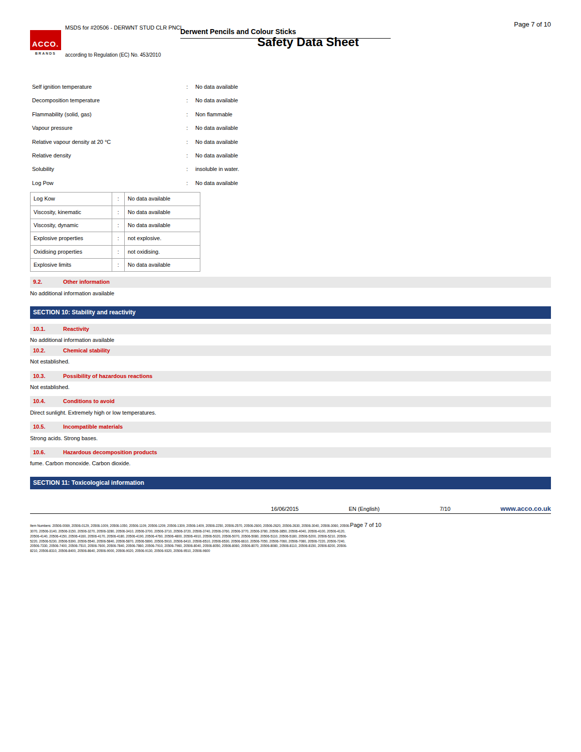Page 7 of 10
MSDS for #20506 - DERWNT STUD CLR PNCL
Derwent Pencils and Colour Sticks
ACCO.
BRANDS
Safety Data Sheet
according to Regulation (EC) No. 453/2010
| Self ignition temperature | : | No data available |
| Decomposition temperature | : | No data available |
| Flammability (solid, gas) | : | Non flammable |
| Vapour pressure | : | No data available |
| Relative vapour density at 20 °C | : | No data available |
| Relative density | : | No data available |
| Solubility | : | insoluble in water. |
| Log Pow | : | No data available |
| Log Kow | : | No data available |
| Viscosity, kinematic | : | No data available |
| Viscosity, dynamic | : | No data available |
| Explosive properties | : | not explosive. |
| Oxidising properties | : | not oxidising. |
| Explosive limits | : | No data available |
9.2. Other information
No additional information available
SECTION 10: Stability and reactivity
10.1. Reactivity
No additional information available
10.2. Chemical stability
Not established.
10.3. Possibility of hazardous reactions
Not established.
10.4. Conditions to avoid
Direct sunlight. Extremely high or low temperatures.
10.5. Incompatible materials
Strong acids. Strong bases.
10.6. Hazardous decomposition products
fume. Carbon monoxide. Carbon dioxide.
SECTION 11: Toxicological information
16/06/2015 EN (English) 7/10 www.acco.co.uk
Item Numbers: 20506-0069, 20506-0129, 20506-1009, 20506-1050, 20506-1109, 20506-1209, 20506-1309, 20506-1409, 20506-2250, 20506-2570, 20506-2600, 20506-2620, 20506-2630, 20506-3040, 20506-3060, 20506-Page 7 of 10
3070, 20506-3140, 20506-3150, 20506-3270, 20506-3280, 20506-3410, 20506-3700, 20506-3710, 20506-3720, 20506-3740, 20506-3760, 20506-3770, 20506-3780, 20506-3850, 20506-4040, 20506-4100, 20506-4120,
20506-4140, 20506-4150, 20506-4160, 20506-4170, 20506-4180, 20506-4190, 20506-4760, 20506-4800, 20506-4910, 20506-5020, 20506-5070, 20506-5080, 20506-5110, 20506-5180, 20506-5200, 20506-5210, 20506-
5220, 20506-5230, 20506-5390, 20506-5540, 20506-5840, 20506-5870, 20506-5890, 20506-5910, 20506-6410, 20506-6510, 20506-6530, 20506-6610, 20506-7050, 20506-7060, 20506-7080, 20506-7220, 20506-7240,
20506-7330, 20506-7400, 20506-7510, 20506-7600, 20506-7840, 20506-7860, 20506-7910, 20506-7960, 20506-8040, 20506-8050, 20506-8060, 20506-8070, 20506-8080, 20506-8110, 20506-8150, 20506-8200, 20506-
8210, 20506-8310, 20506-8400, 20506-8640, 20506-9000, 20506-9020, 20506-9130, 20506-9320, 20506-9510, 20506-9600